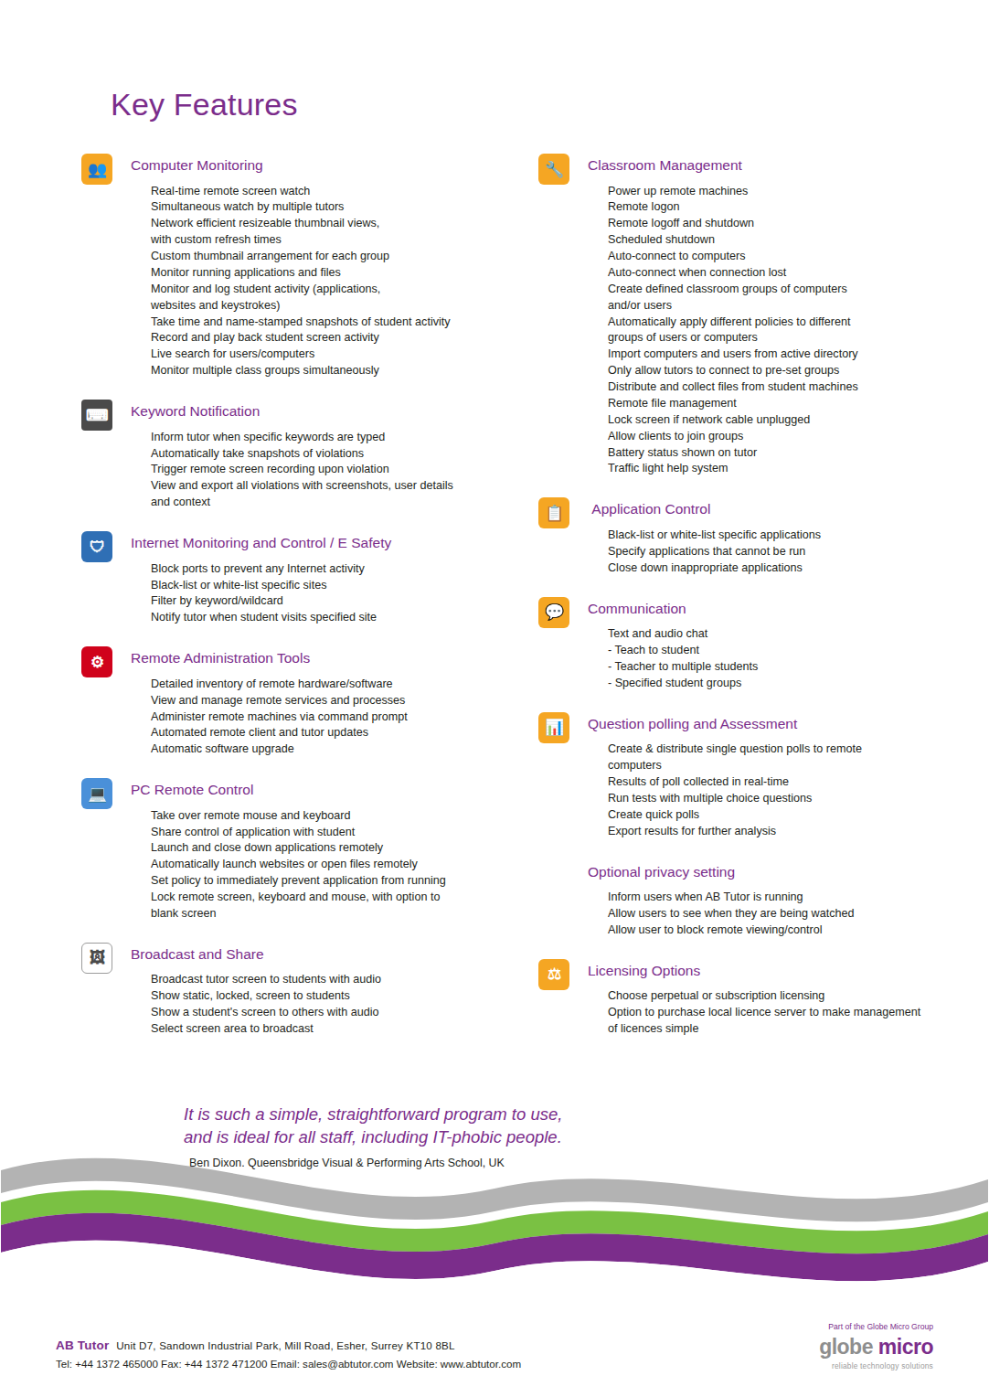Key Features
👥
Computer Monitoring
Real-time remote screen watch
Simultaneous watch by multiple tutors
Network efficient resizeable thumbnail views,
with custom refresh times
Custom thumbnail arrangement for each group
Monitor running applications and files
Monitor and log student activity (applications,
websites and keystrokes)
Take time and name-stamped snapshots of student activity
Record and play back student screen activity
Live search for users/computers
Monitor multiple class groups simultaneously
⌨
Keyword Notification
Inform tutor when specific keywords are typed
Automatically take snapshots of violations
Trigger remote screen recording upon violation
View and export all violations with screenshots, user details
and context
🛡
Internet Monitoring and Control / E Safety
Block ports to prevent any Internet activity
Black-list or white-list specific sites
Filter by keyword/wildcard
Notify tutor when student visits specified site
⚙
Remote Administration Tools
Detailed inventory of remote hardware/software
View and manage remote services and processes
Administer remote machines via command prompt
Automated remote client and tutor updates
Automatic software upgrade
💻
PC Remote Control
Take over remote mouse and keyboard
Share control of application with student
Launch and close down applications remotely
Automatically launch websites or open files remotely
Set policy to immediately prevent application from running
Lock remote screen, keyboard and mouse, with option to
blank screen
🖼
Broadcast and Share
Broadcast tutor screen to students with audio
Show static, locked, screen to students
Show a student's screen to others with audio
Select screen area to broadcast
🔧
Classroom Management
Power up remote machines
Remote logon
Remote logoff and shutdown
Scheduled shutdown
Auto-connect to computers
Auto-connect when connection lost
Create defined classroom groups of computers
and/or users
Automatically apply different policies to different
groups of users or computers
Import computers and users from active directory
Only allow tutors to connect to pre-set groups
Distribute and collect files from student machines
Remote file management
Lock screen if network cable unplugged
Allow clients to join groups
Battery status shown on tutor
Traffic light help system
📋
Application Control
Black-list or white-list specific applications
Specify applications that cannot be run
Close down inappropriate applications
💬
Communication
Text and audio chat
- Teach to student
- Teacher to multiple students
- Specified student groups
📊
Question polling and Assessment
Create & distribute single question polls to remote
computers
Results of poll collected in real-time
Run tests with multiple choice questions
Create quick polls
Export results for further analysis
Optional privacy setting
Inform users when AB Tutor is running
Allow users to see when they are being watched
Allow user to block remote viewing/control
⚖
Licensing Options
Choose perpetual or subscription licensing
Option to purchase local licence server to make management
of licences simple
It is such a simple, straightforward program to use,
and is ideal for all staff, including IT-phobic people.
Ben Dixon. Queensbridge Visual & Performing Arts School, UK
AB Tutor Unit D7, Sandown Industrial Park, Mill Road, Esher, Surrey KT10 8BL
Tel: +44 1372 465000 Fax: +44 1372 471200 Email: sales@abtutor.com Website: www.abtutor.com
Part of the Globe Micro Group
globe micro
reliable technology solutions